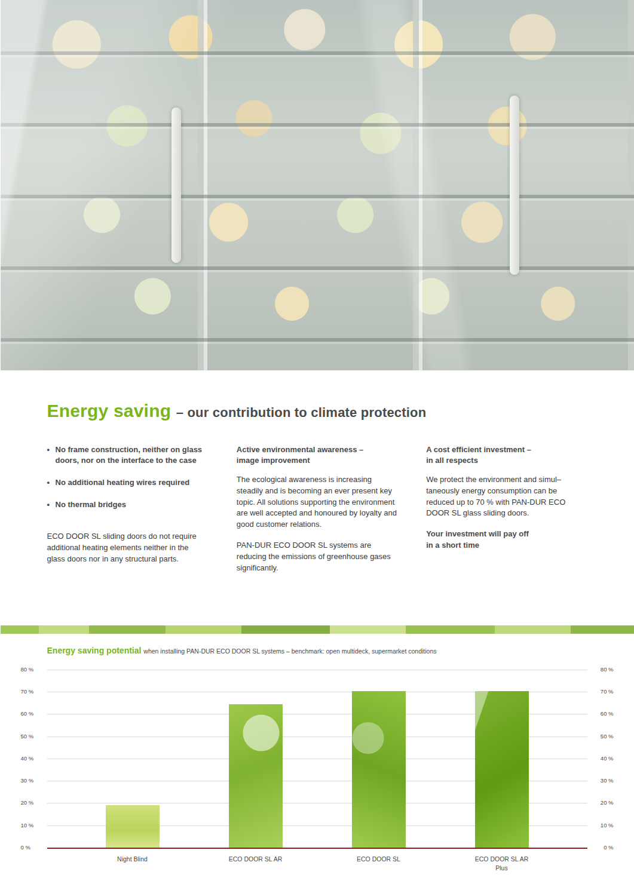Energy saving – our contribution to climate protection
No frame construction, neither on glass doors, nor on the interface to the case
No additional heating wires required
No thermal bridges
ECO DOOR SL sliding doors do not require additional heating elements neither in the glass doors nor in any structural parts.
Active environmental awareness –
image improvement
The ecological awareness is increasing steadily and is becoming an ever present key topic. All solutions supporting the environment are well accepted and honoured by loyalty and good customer relations.
PAN-DUR ECO DOOR SL systems are reducing the emissions of greenhouse gases significantly.
A cost efficient investment –
in all respects
We protect the environment and simul–taneously energy consumption can be reduced up to 70 % with PAN-DUR ECO DOOR SL glass sliding doors.
Your investment will pay off
in a short time
Energy saving potential when installing PAN-DUR ECO DOOR SL systems – benchmark: open multideck, supermarket conditions
80 %
80 %
70 %
70 %
60 %
60 %
50 %
50 %
40 %
40 %
30 %
30 %
20 %
20 %
10 %
10 %
0 %
0 %
ca. 19 %
ca. 64 %
ca. 70 %
ca. 70 %
Night Blind
ECO DOOR SL AR
ECO DOOR SL
ECO DOOR SL AR Plus